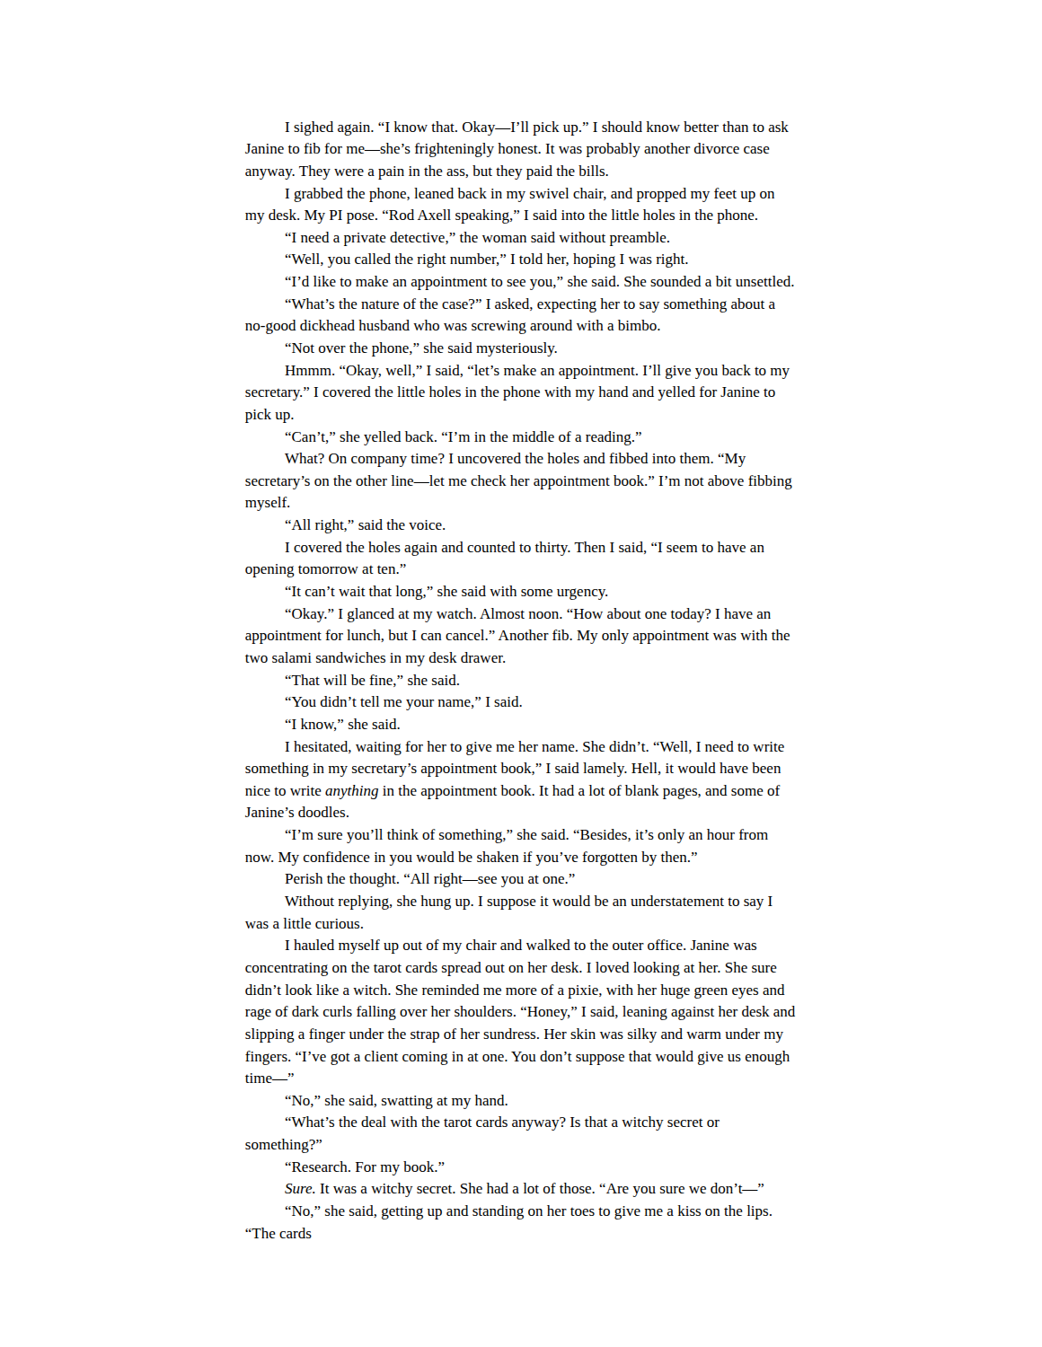I sighed again. “I know that. Okay—I’ll pick up.” I should know better than to ask Janine to fib for me—she’s frighteningly honest. It was probably another divorce case anyway. They were a pain in the ass, but they paid the bills.
I grabbed the phone, leaned back in my swivel chair, and propped my feet up on my desk. My PI pose. “Rod Axell speaking,” I said into the little holes in the phone.
“I need a private detective,” the woman said without preamble.
“Well, you called the right number,” I told her, hoping I was right.
“I’d like to make an appointment to see you,” she said. She sounded a bit unsettled.
“What’s the nature of the case?” I asked, expecting her to say something about a no-good dickhead husband who was screwing around with a bimbo.
“Not over the phone,” she said mysteriously.
Hmmm. “Okay, well,” I said, “let’s make an appointment. I’ll give you back to my secretary.” I covered the little holes in the phone with my hand and yelled for Janine to pick up.
“Can’t,” she yelled back. “I’m in the middle of a reading.”
What? On company time? I uncovered the holes and fibbed into them. “My secretary’s on the other line—let me check her appointment book.” I’m not above fibbing myself.
“All right,” said the voice.
I covered the holes again and counted to thirty. Then I said, “I seem to have an opening tomorrow at ten.”
“It can’t wait that long,” she said with some urgency.
“Okay.” I glanced at my watch. Almost noon. “How about one today? I have an appointment for lunch, but I can cancel.” Another fib. My only appointment was with the two salami sandwiches in my desk drawer.
“That will be fine,” she said.
“You didn’t tell me your name,” I said.
“I know,” she said.
I hesitated, waiting for her to give me her name. She didn’t. “Well, I need to write something in my secretary’s appointment book,” I said lamely. Hell, it would have been nice to write anything in the appointment book. It had a lot of blank pages, and some of Janine’s doodles.
“I’m sure you’ll think of something,” she said. “Besides, it’s only an hour from now. My confidence in you would be shaken if you’ve forgotten by then.”
Perish the thought. “All right—see you at one.”
Without replying, she hung up. I suppose it would be an understatement to say I was a little curious.
I hauled myself up out of my chair and walked to the outer office. Janine was concentrating on the tarot cards spread out on her desk. I loved looking at her. She sure didn’t look like a witch. She reminded me more of a pixie, with her huge green eyes and rage of dark curls falling over her shoulders. “Honey,” I said, leaning against her desk and slipping a finger under the strap of her sundress. Her skin was silky and warm under my fingers. “I’ve got a client coming in at one. You don’t suppose that would give us enough time—”
“No,” she said, swatting at my hand.
“What’s the deal with the tarot cards anyway? Is that a witchy secret or something?”
“Research. For my book.”
Sure. It was a witchy secret. She had a lot of those. “Are you sure we don’t—”
“No,” she said, getting up and standing on her toes to give me a kiss on the lips. “The cards